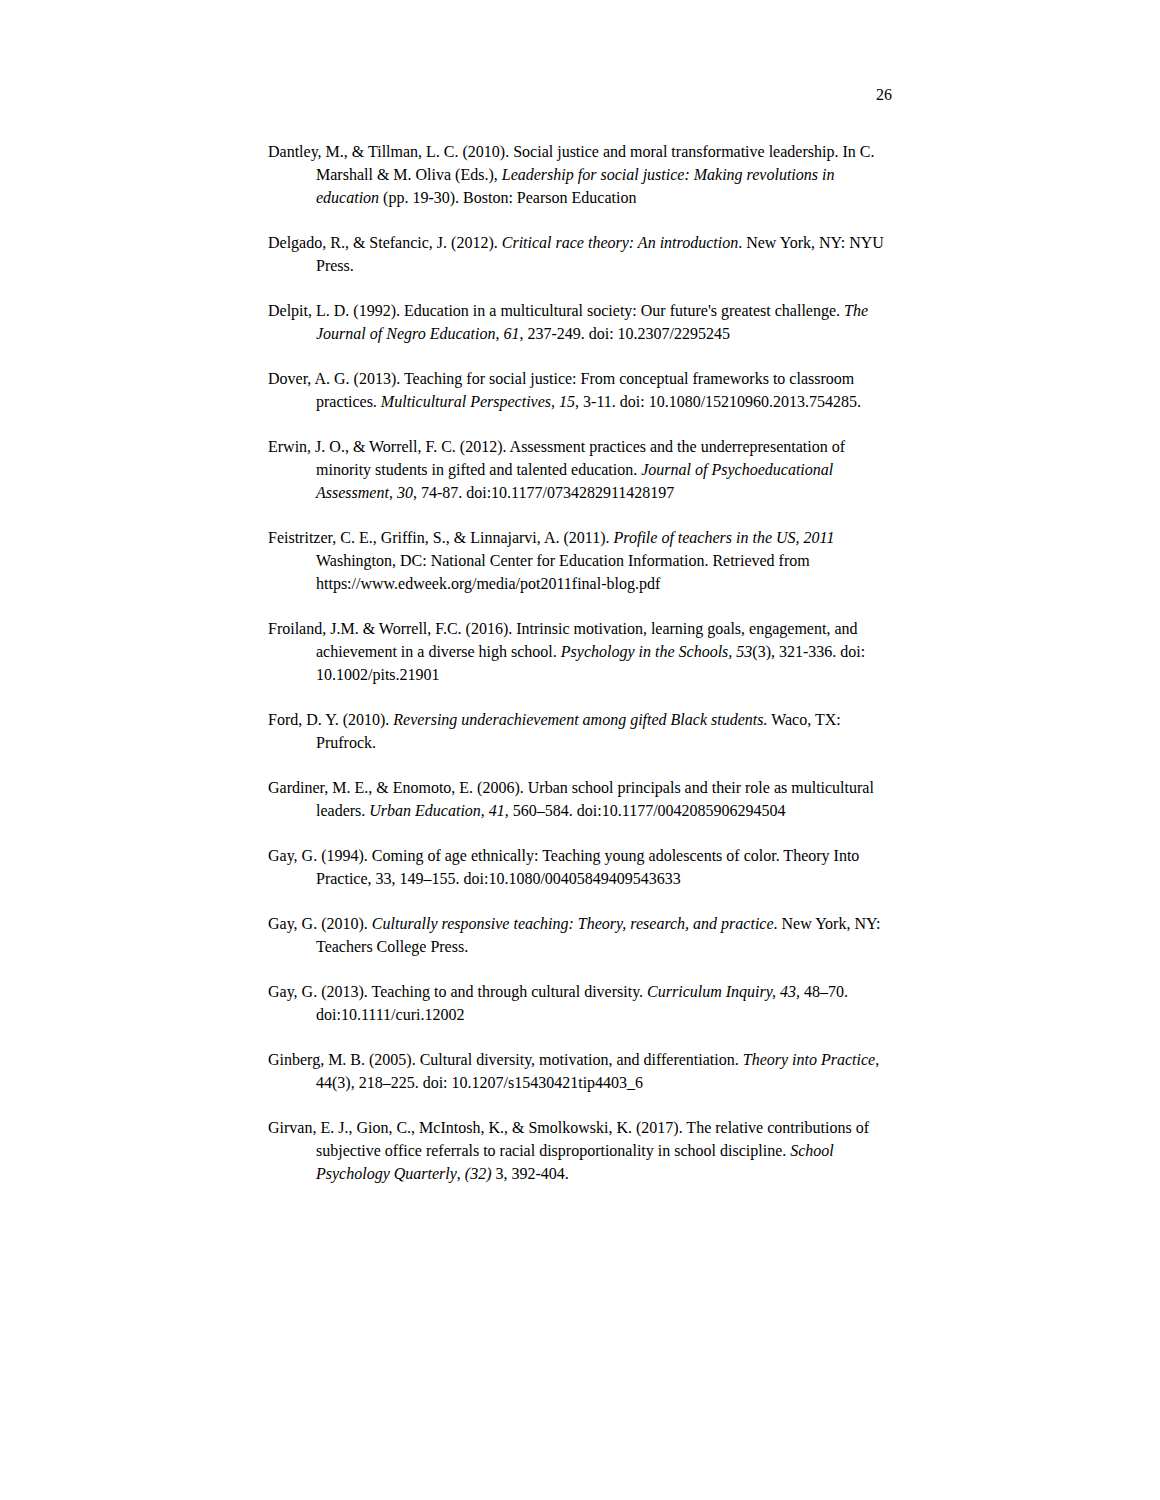26
Dantley, M., & Tillman, L. C. (2010). Social justice and moral transformative leadership. In C. Marshall & M. Oliva (Eds.), Leadership for social justice: Making revolutions in education (pp. 19-30). Boston: Pearson Education
Delgado, R., & Stefancic, J. (2012). Critical race theory: An introduction. New York, NY: NYU Press.
Delpit, L. D. (1992). Education in a multicultural society: Our future's greatest challenge. The Journal of Negro Education, 61, 237-249. doi: 10.2307/2295245
Dover, A. G. (2013). Teaching for social justice: From conceptual frameworks to classroom practices. Multicultural Perspectives, 15, 3-11. doi: 10.1080/15210960.2013.754285.
Erwin, J. O., & Worrell, F. C. (2012). Assessment practices and the underrepresentation of minority students in gifted and talented education. Journal of Psychoeducational Assessment, 30, 74-87. doi:10.1177/0734282911428197
Feistritzer, C. E., Griffin, S., & Linnajarvi, A. (2011). Profile of teachers in the US, 2011 Washington, DC: National Center for Education Information. Retrieved from https://www.edweek.org/media/pot2011final-blog.pdf
Froiland, J.M. & Worrell, F.C. (2016). Intrinsic motivation, learning goals, engagement, and achievement in a diverse high school. Psychology in the Schools, 53(3), 321-336. doi: 10.1002/pits.21901
Ford, D. Y. (2010). Reversing underachievement among gifted Black students. Waco, TX: Prufrock.
Gardiner, M. E., & Enomoto, E. (2006). Urban school principals and their role as multicultural leaders. Urban Education, 41, 560–584. doi:10.1177/0042085906294504
Gay, G. (1994). Coming of age ethnically: Teaching young adolescents of color. Theory Into Practice, 33, 149–155. doi:10.1080/00405849409543633
Gay, G. (2010). Culturally responsive teaching: Theory, research, and practice. New York, NY: Teachers College Press.
Gay, G. (2013). Teaching to and through cultural diversity. Curriculum Inquiry, 43, 48–70. doi:10.1111/curi.12002
Ginberg, M. B. (2005). Cultural diversity, motivation, and differentiation. Theory into Practice, 44(3), 218–225. doi: 10.1207/s15430421tip4403_6
Girvan, E. J., Gion, C., McIntosh, K., & Smolkowski, K. (2017). The relative contributions of subjective office referrals to racial disproportionality in school discipline. School Psychology Quarterly, (32) 3, 392-404.